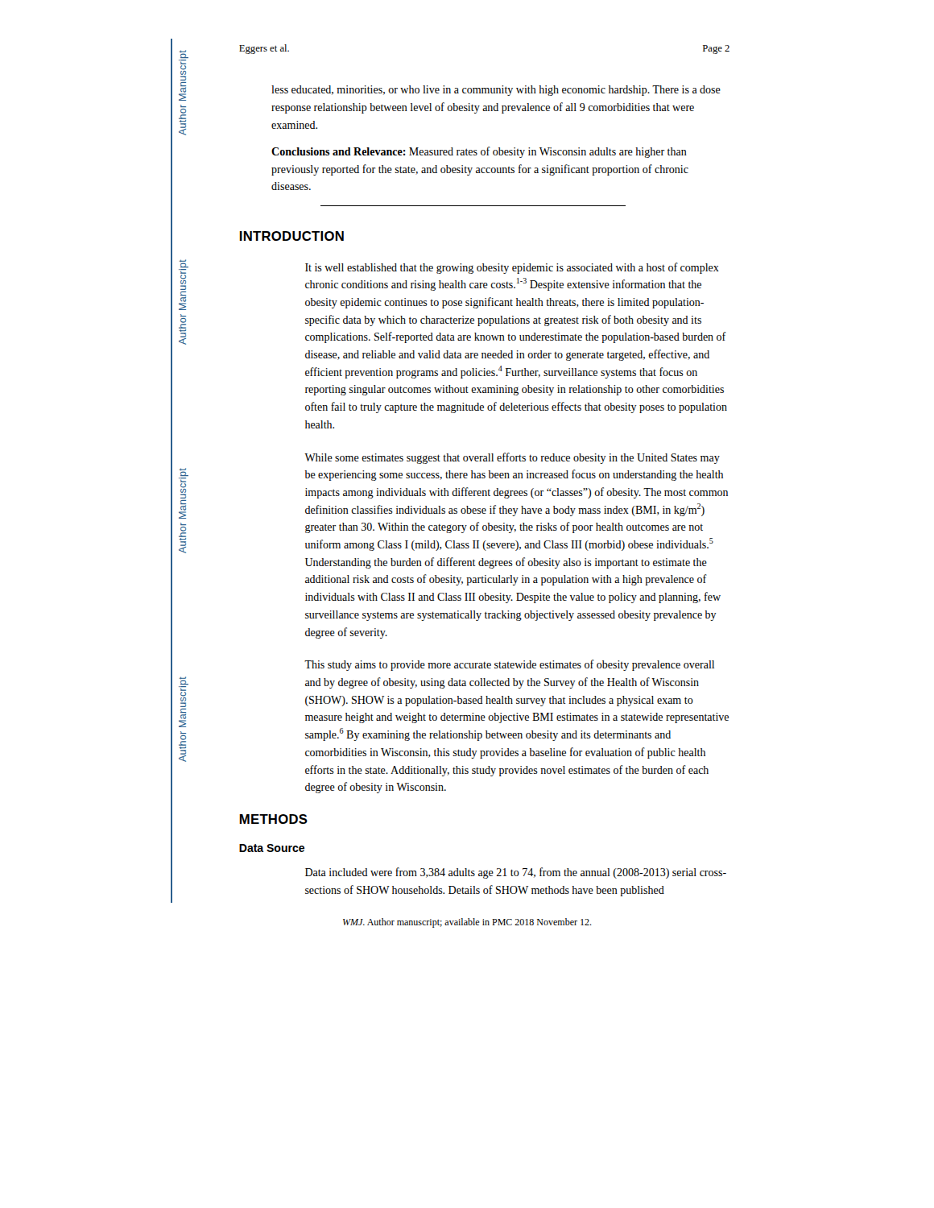Author Manuscript Author Manuscript Author Manuscript Author Manuscript
Eggers et al. Page 2
less educated, minorities, or who live in a community with high economic hardship. There is a dose response relationship between level of obesity and prevalence of all 9 comorbidities that were examined.
Conclusions and Relevance: Measured rates of obesity in Wisconsin adults are higher than previously reported for the state, and obesity accounts for a significant proportion of chronic diseases.
INTRODUCTION
It is well established that the growing obesity epidemic is associated with a host of complex chronic conditions and rising health care costs.1-3 Despite extensive information that the obesity epidemic continues to pose significant health threats, there is limited population-specific data by which to characterize populations at greatest risk of both obesity and its complications. Self-reported data are known to underestimate the population-based burden of disease, and reliable and valid data are needed in order to generate targeted, effective, and efficient prevention programs and policies.4 Further, surveillance systems that focus on reporting singular outcomes without examining obesity in relationship to other comorbidities often fail to truly capture the magnitude of deleterious effects that obesity poses to population health.
While some estimates suggest that overall efforts to reduce obesity in the United States may be experiencing some success, there has been an increased focus on understanding the health impacts among individuals with different degrees (or “classes”) of obesity. The most common definition classifies individuals as obese if they have a body mass index (BMI, in kg/m2) greater than 30. Within the category of obesity, the risks of poor health outcomes are not uniform among Class I (mild), Class II (severe), and Class III (morbid) obese individuals.5 Understanding the burden of different degrees of obesity also is important to estimate the additional risk and costs of obesity, particularly in a population with a high prevalence of individuals with Class II and Class III obesity. Despite the value to policy and planning, few surveillance systems are systematically tracking objectively assessed obesity prevalence by degree of severity.
This study aims to provide more accurate statewide estimates of obesity prevalence overall and by degree of obesity, using data collected by the Survey of the Health of Wisconsin (SHOW). SHOW is a population-based health survey that includes a physical exam to measure height and weight to determine objective BMI estimates in a statewide representative sample.6 By examining the relationship between obesity and its determinants and comorbidities in Wisconsin, this study provides a baseline for evaluation of public health efforts in the state. Additionally, this study provides novel estimates of the burden of each degree of obesity in Wisconsin.
METHODS
Data Source
Data included were from 3,384 adults age 21 to 74, from the annual (2008-2013) serial cross-sections of SHOW households. Details of SHOW methods have been published
WMJ. Author manuscript; available in PMC 2018 November 12.